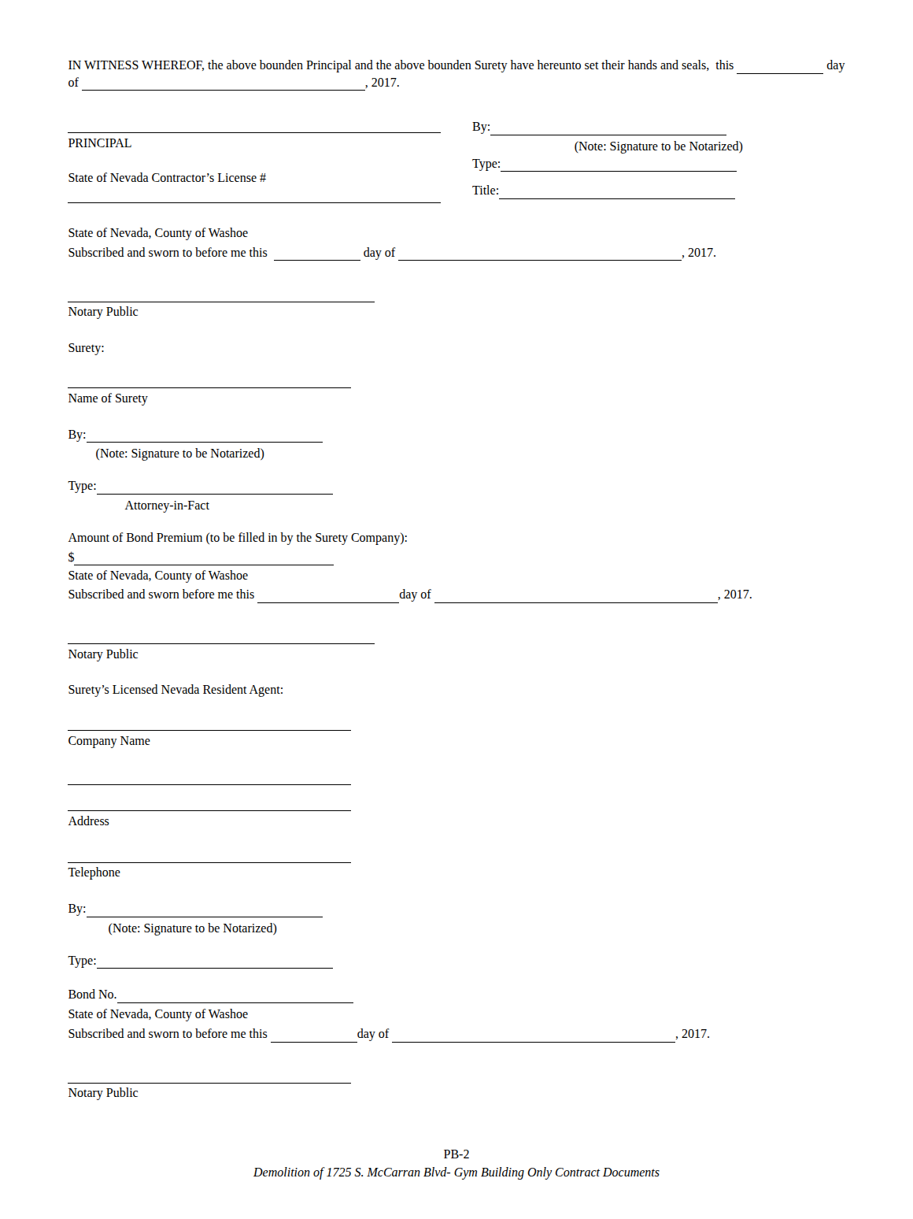IN WITNESS WHEREOF, the above bounden Principal and the above bounden Surety have hereunto set their hands and seals, this day of , 2017.
PRINCIPAL
State of Nevada Contractor’s License #
By:
(Note: Signature to be Notarized)
Type:
Title:
State of Nevada, County of Washoe
Subscribed and sworn to before me this day of , 2017.
Notary Public
Surety:
Name of Surety
By:
(Note: Signature to be Notarized)
Type:
Attorney-in-Fact
Amount of Bond Premium (to be filled in by the Surety Company):
$
State of Nevada, County of Washoe
Subscribed and sworn before me this day of , 2017.
Notary Public
Surety’s Licensed Nevada Resident Agent:
Company Name
Address
Telephone
By:
(Note: Signature to be Notarized)
Type:
Bond No.
State of Nevada, County of Washoe
Subscribed and sworn to before me this day of , 2017.
Notary Public
PB-2
Demolition of 1725 S. McCarran Blvd- Gym Building Only Contract Documents